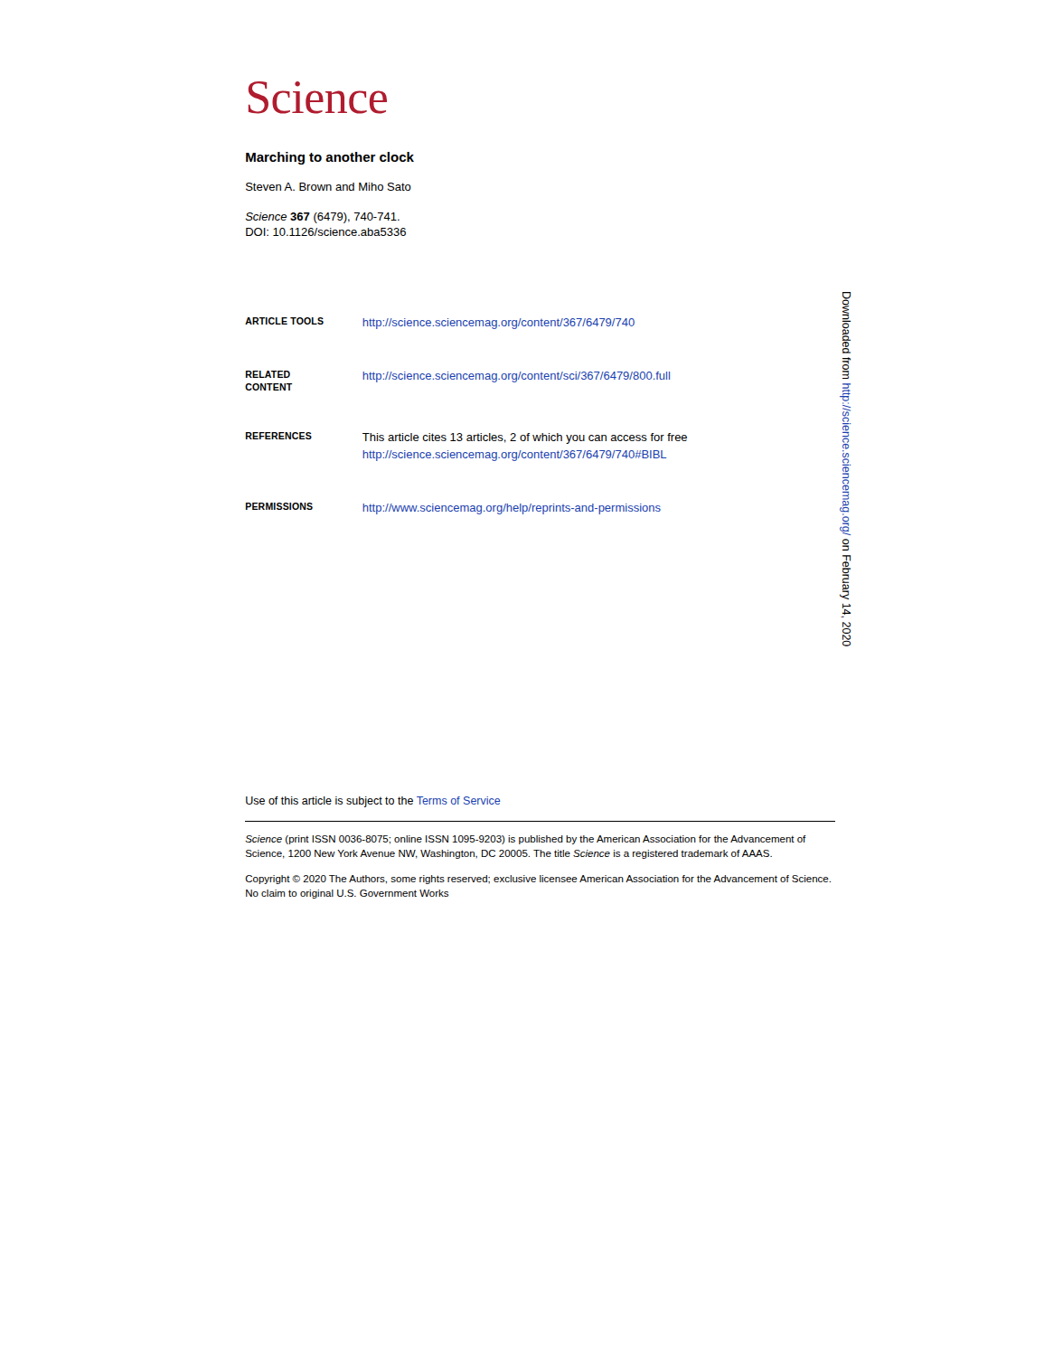Science
Marching to another clock
Steven A. Brown and Miho Sato
Science 367 (6479), 740-741.
DOI: 10.1126/science.aba5336
| ARTICLE TOOLS | http://science.sciencemag.org/content/367/6479/740 |
| RELATED CONTENT | http://science.sciencemag.org/content/sci/367/6479/800.full |
| REFERENCES | This article cites 13 articles, 2 of which you can access for free http://science.sciencemag.org/content/367/6479/740#BIBL |
| PERMISSIONS | http://www.sciencemag.org/help/reprints-and-permissions |
Downloaded from http://science.sciencemag.org/ on February 14, 2020
Use of this article is subject to the Terms of Service
Science (print ISSN 0036-8075; online ISSN 1095-9203) is published by the American Association for the Advancement of Science, 1200 New York Avenue NW, Washington, DC 20005. The title Science is a registered trademark of AAAS.
Copyright © 2020 The Authors, some rights reserved; exclusive licensee American Association for the Advancement of Science. No claim to original U.S. Government Works